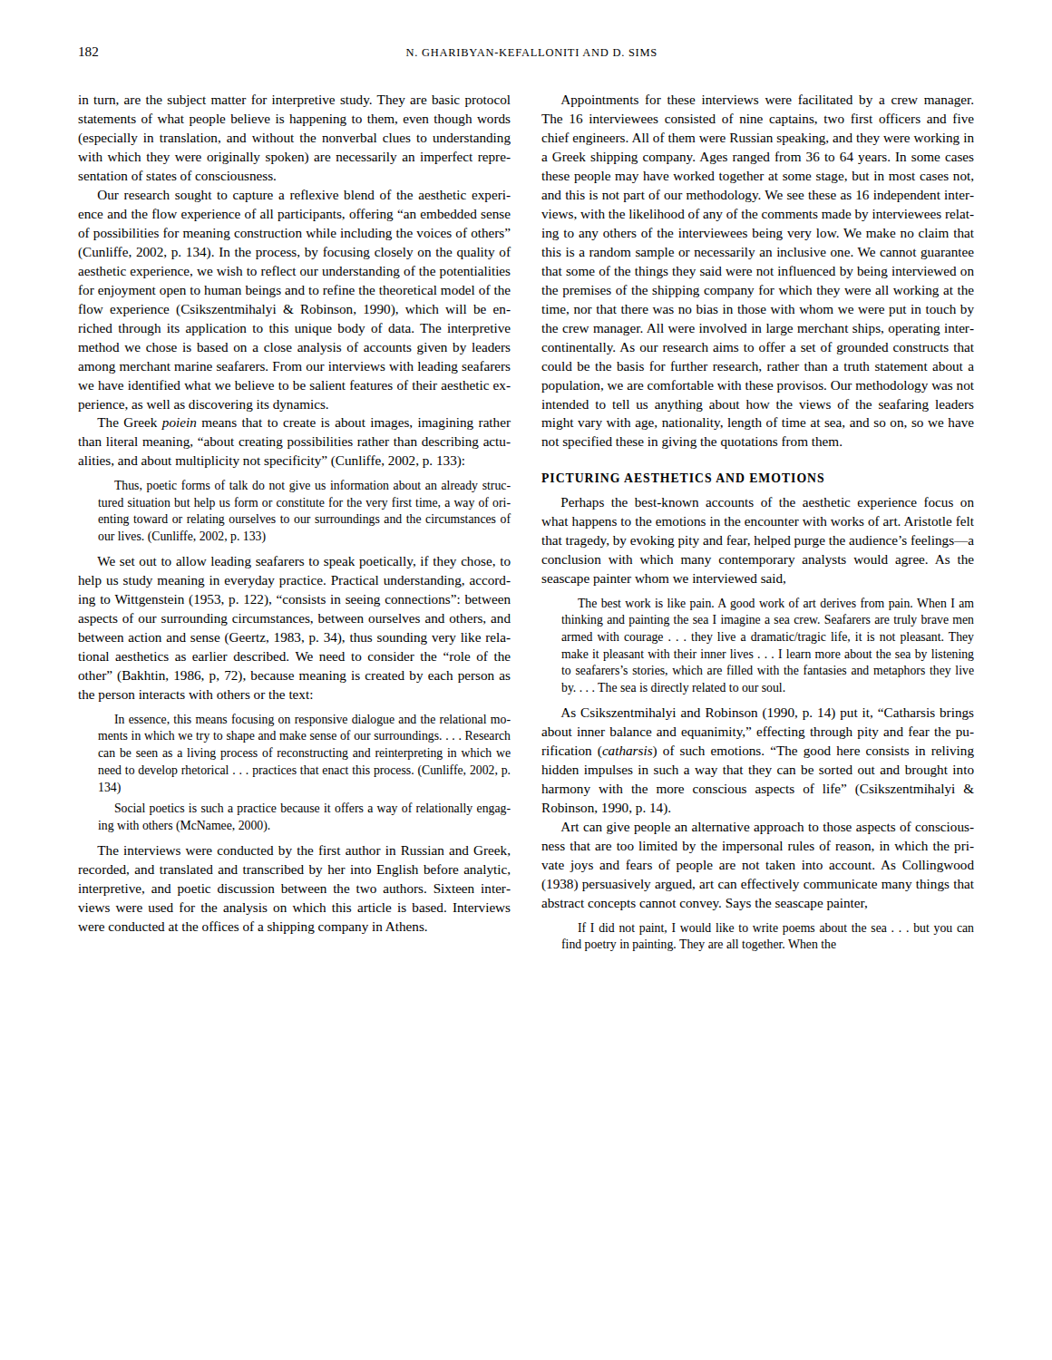182 N. GHARIBYAN-KEFALLONITI AND D. SIMS
in turn, are the subject matter for interpretive study. They are basic protocol statements of what people believe is happening to them, even though words (especially in translation, and without the nonverbal clues to understanding with which they were originally spoken) are necessarily an imperfect representation of states of consciousness.
Our research sought to capture a reflexive blend of the aesthetic experience and the flow experience of all participants, offering “an embedded sense of possibilities for meaning construction while including the voices of others” (Cunliffe, 2002, p. 134). In the process, by focusing closely on the quality of aesthetic experience, we wish to reflect our understanding of the potentialities for enjoyment open to human beings and to refine the theoretical model of the flow experience (Csikszentmihalyi & Robinson, 1990), which will be enriched through its application to this unique body of data. The interpretive method we chose is based on a close analysis of accounts given by leaders among merchant marine seafarers. From our interviews with leading seafarers we have identified what we believe to be salient features of their aesthetic experience, as well as discovering its dynamics.
The Greek poiein means that to create is about images, imagining rather than literal meaning, “about creating possibilities rather than describing actualities, and about multiplicity not specificity” (Cunliffe, 2002, p. 133):
Thus, poetic forms of talk do not give us information about an already structured situation but help us form or constitute for the very first time, a way of orienting toward or relating ourselves to our surroundings and the circumstances of our lives. (Cunliffe, 2002, p. 133)
We set out to allow leading seafarers to speak poetically, if they chose, to help us study meaning in everyday practice. Practical understanding, according to Wittgenstein (1953, p. 122), “consists in seeing connections”: between aspects of our surrounding circumstances, between ourselves and others, and between action and sense (Geertz, 1983, p. 34), thus sounding very like relational aesthetics as earlier described. We need to consider the “role of the other” (Bakhtin, 1986, p, 72), because meaning is created by each person as the person interacts with others or the text:
In essence, this means focusing on responsive dialogue and the relational moments in which we try to shape and make sense of our surroundings. . . . Research can be seen as a living process of reconstructing and reinterpreting in which we need to develop rhetorical . . . practices that enact this process. (Cunliffe, 2002, p. 134)
Social poetics is such a practice because it offers a way of relationally engaging with others (McNamee, 2000).
The interviews were conducted by the first author in Russian and Greek, recorded, and translated and transcribed by her into English before analytic, interpretive, and poetic discussion between the two authors. Sixteen interviews were used for the analysis on which this article is based. Interviews were conducted at the offices of a shipping company in Athens.
Appointments for these interviews were facilitated by a crew manager. The 16 interviewees consisted of nine captains, two first officers and five chief engineers. All of them were Russian speaking, and they were working in a Greek shipping company. Ages ranged from 36 to 64 years. In some cases these people may have worked together at some stage, but in most cases not, and this is not part of our methodology. We see these as 16 independent interviews, with the likelihood of any of the comments made by interviewees relating to any others of the interviewees being very low. We make no claim that this is a random sample or necessarily an inclusive one. We cannot guarantee that some of the things they said were not influenced by being interviewed on the premises of the shipping company for which they were all working at the time, nor that there was no bias in those with whom we were put in touch by the crew manager. All were involved in large merchant ships, operating intercontinentally. As our research aims to offer a set of grounded constructs that could be the basis for further research, rather than a truth statement about a population, we are comfortable with these provisos. Our methodology was not intended to tell us anything about how the views of the seafaring leaders might vary with age, nationality, length of time at sea, and so on, so we have not specified these in giving the quotations from them.
Picturing Aesthetics and Emotions
Perhaps the best-known accounts of the aesthetic experience focus on what happens to the emotions in the encounter with works of art. Aristotle felt that tragedy, by evoking pity and fear, helped purge the audience’s feelings—a conclusion with which many contemporary analysts would agree. As the seascape painter whom we interviewed said,
The best work is like pain. A good work of art derives from pain. When I am thinking and painting the sea I imagine a sea crew. Seafarers are truly brave men armed with courage . . . they live a dramatic/tragic life, it is not pleasant. They make it pleasant with their inner lives . . . I learn more about the sea by listening to seafarers’s stories, which are filled with the fantasies and metaphors they live by. . . . The sea is directly related to our soul.
As Csikszentmihalyi and Robinson (1990, p. 14) put it, “Catharsis brings about inner balance and equanimity,” effecting through pity and fear the purification (catharsis) of such emotions. “The good here consists in reliving hidden impulses in such a way that they can be sorted out and brought into harmony with the more conscious aspects of life” (Csikszentmihalyi & Robinson, 1990, p. 14).
Art can give people an alternative approach to those aspects of consciousness that are too limited by the impersonal rules of reason, in which the private joys and fears of people are not taken into account. As Collingwood (1938) persuasively argued, art can effectively communicate many things that abstract concepts cannot convey. Says the seascape painter,
If I did not paint, I would like to write poems about the sea . . . but you can find poetry in painting. They are all together. When the